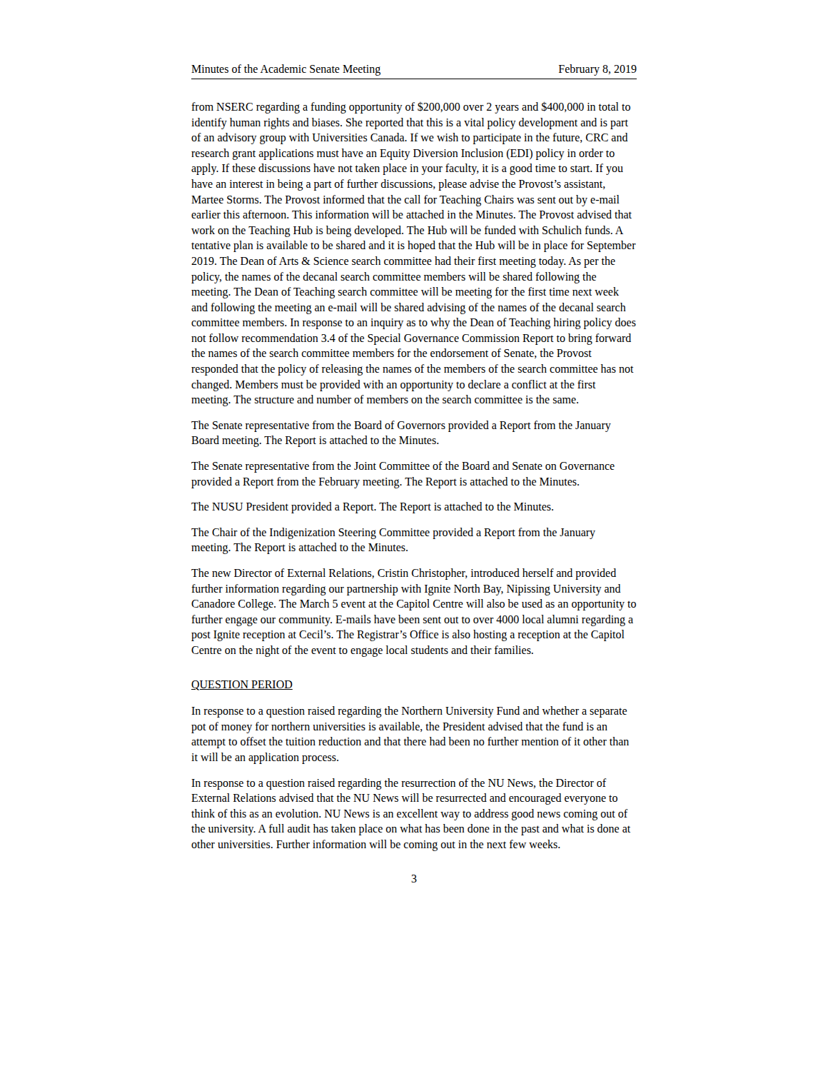Minutes of the Academic Senate Meeting February 8, 2019
from NSERC regarding a funding opportunity of $200,000 over 2 years and $400,000 in total to identify human rights and biases. She reported that this is a vital policy development and is part of an advisory group with Universities Canada. If we wish to participate in the future, CRC and research grant applications must have an Equity Diversion Inclusion (EDI) policy in order to apply. If these discussions have not taken place in your faculty, it is a good time to start. If you have an interest in being a part of further discussions, please advise the Provost’s assistant, Martee Storms. The Provost informed that the call for Teaching Chairs was sent out by e-mail earlier this afternoon. This information will be attached in the Minutes. The Provost advised that work on the Teaching Hub is being developed. The Hub will be funded with Schulich funds. A tentative plan is available to be shared and it is hoped that the Hub will be in place for September 2019. The Dean of Arts & Science search committee had their first meeting today. As per the policy, the names of the decanal search committee members will be shared following the meeting. The Dean of Teaching search committee will be meeting for the first time next week and following the meeting an e-mail will be shared advising of the names of the decanal search committee members. In response to an inquiry as to why the Dean of Teaching hiring policy does not follow recommendation 3.4 of the Special Governance Commission Report to bring forward the names of the search committee members for the endorsement of Senate, the Provost responded that the policy of releasing the names of the members of the search committee has not changed. Members must be provided with an opportunity to declare a conflict at the first meeting. The structure and number of members on the search committee is the same.
The Senate representative from the Board of Governors provided a Report from the January Board meeting. The Report is attached to the Minutes.
The Senate representative from the Joint Committee of the Board and Senate on Governance provided a Report from the February meeting. The Report is attached to the Minutes.
The NUSU President provided a Report. The Report is attached to the Minutes.
The Chair of the Indigenization Steering Committee provided a Report from the January meeting. The Report is attached to the Minutes.
The new Director of External Relations, Cristin Christopher, introduced herself and provided further information regarding our partnership with Ignite North Bay, Nipissing University and Canadore College. The March 5 event at the Capitol Centre will also be used as an opportunity to further engage our community. E-mails have been sent out to over 4000 local alumni regarding a post Ignite reception at Cecil’s. The Registrar’s Office is also hosting a reception at the Capitol Centre on the night of the event to engage local students and their families.
QUESTION PERIOD
In response to a question raised regarding the Northern University Fund and whether a separate pot of money for northern universities is available, the President advised that the fund is an attempt to offset the tuition reduction and that there had been no further mention of it other than it will be an application process.
In response to a question raised regarding the resurrection of the NU News, the Director of External Relations advised that the NU News will be resurrected and encouraged everyone to think of this as an evolution. NU News is an excellent way to address good news coming out of the university. A full audit has taken place on what has been done in the past and what is done at other universities. Further information will be coming out in the next few weeks.
3